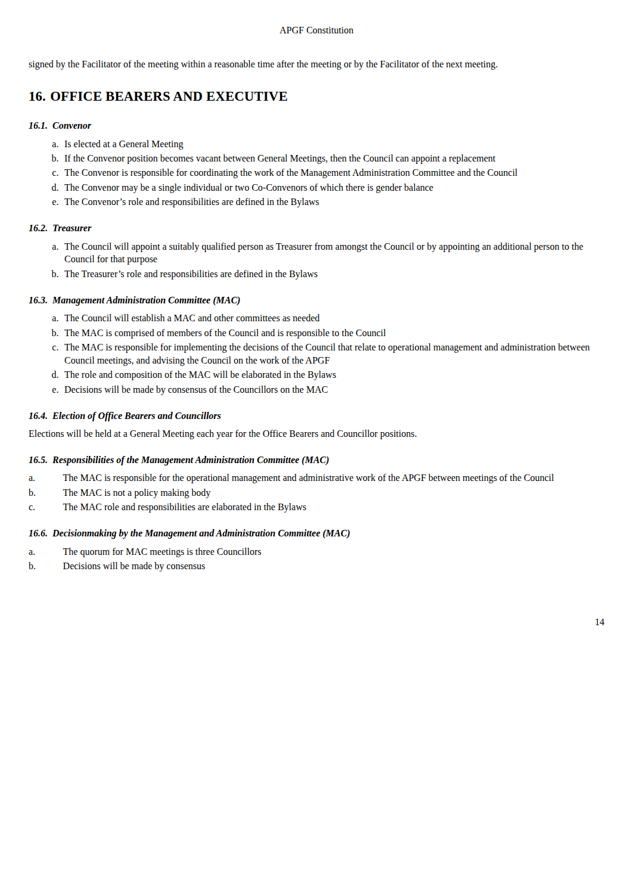APGF Constitution
signed by the Facilitator of the meeting within a reasonable time after the meeting or by the Facilitator of the next meeting.
16. OFFICE BEARERS AND EXECUTIVE
16.1. Convenor
Is elected at a General Meeting
If the Convenor position becomes vacant between General Meetings, then the Council can appoint a replacement
The Convenor is responsible for coordinating the work of the Management Administration Committee and the Council
The Convenor may be a single individual or two Co-Convenors of which there is gender balance
The Convenor’s role and responsibilities are defined in the Bylaws
16.2. Treasurer
The Council will appoint a suitably qualified person as Treasurer from amongst the Council or by appointing an additional person to the Council for that purpose
The Treasurer’s role and responsibilities are defined in the Bylaws
16.3. Management Administration Committee (MAC)
The Council will establish a MAC and other committees as needed
The MAC is comprised of members of the Council and is responsible to the Council
The MAC is responsible for implementing the decisions of the Council that relate to operational management and administration between Council meetings, and advising the Council on the work of the APGF
The role and composition of the MAC will be elaborated in the Bylaws
Decisions will be made by consensus of the Councillors on the MAC
16.4. Election of Office Bearers and Councillors
Elections will be held at a General Meeting each year for the Office Bearers and Councillor positions.
16.5. Responsibilities of the Management Administration Committee (MAC)
a.
The MAC is responsible for the operational management and administrative work of the APGF between meetings of the Council
b.
The MAC is not a policy making body
c.
The MAC role and responsibilities are elaborated in the Bylaws
16.6. Decisionmaking by the Management and Administration Committee (MAC)
a.
The quorum for MAC meetings is three Councillors
b.
Decisions will be made by consensus
14